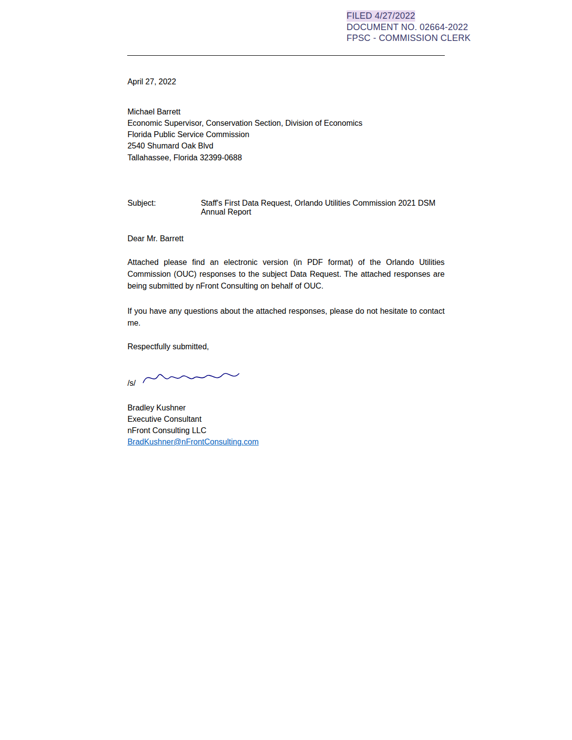FILED 4/27/2022
DOCUMENT NO. 02664-2022
FPSC - COMMISSION CLERK
April 27, 2022
Michael Barrett
Economic Supervisor, Conservation Section, Division of Economics
Florida Public Service Commission
2540 Shumard Oak Blvd
Tallahassee, Florida 32399-0688
Subject: Staff's First Data Request, Orlando Utilities Commission 2021 DSM Annual Report
Dear Mr. Barrett
Attached please find an electronic version (in PDF format) of the Orlando Utilities Commission (OUC) responses to the subject Data Request. The attached responses are being submitted by nFront Consulting on behalf of OUC.
If you have any questions about the attached responses, please do not hesitate to contact me.
Respectfully submitted,
/s/
Bradley Kushner
Executive Consultant
nFront Consulting LLC
BradKushner@nFrontConsulting.com